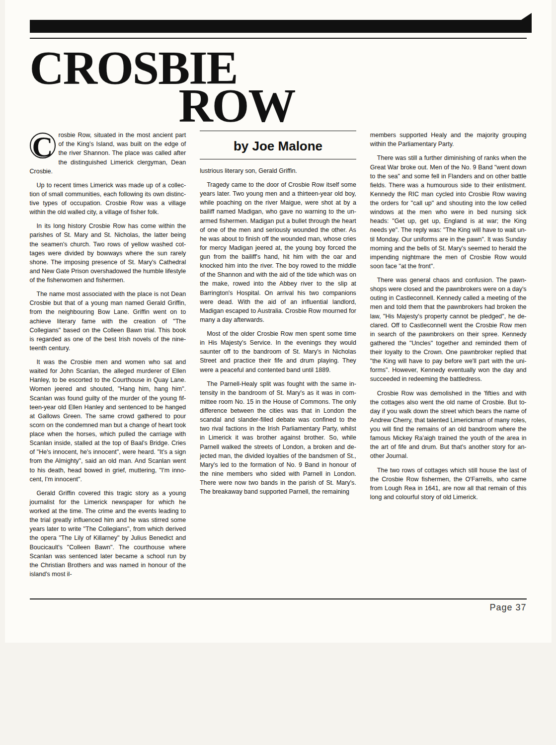CROSBIEROW
C
rosbie Row, situated in the most ancient part of the King's Island, was built on the edge of the river Shannon. The place was called after the distinguished Limerick clergyman, Dean Crosbie.
Up to recent times Limerick was made up of a collection of small communities, each following its own distinctive types of occupation. Crosbie Row was a village within the old walled city, a village of fisher folk.
In its long history Crosbie Row has come within the parishes of St. Mary and St. Nicholas, the latter being the seamen's church. Two rows of yellow washed cottages were divided by bowways where the sun rarely shone. The imposing presence of St. Mary's Cathedral and New Gate Prison overshadowed the humble lifestyle of the fisherwomen and fishermen.
The name most associated with the place is not Dean Crosbie but that of a young man named Gerald Griffin, from the neighbouring Bow Lane. Griffin went on to achieve literary fame with the creation of "The Collegians" based on the Colleen Bawn trial. This book is regarded as one of the best Irish novels of the nineteenth century.
It was the Crosbie men and women who sat and waited for John Scanlan, the alleged murderer of Ellen Hanley, to be escorted to the Courthouse in Quay Lane. Women jeered and shouted, "Hang him, hang him". Scanlan was found guilty of the murder of the young fifteen-year old Ellen Hanley and sentenced to be hanged at Gallows Green. The same crowd gathered to pour scorn on the condemned man but a change of heart took place when the horses, which pulled the carriage with Scanlan inside, stalled at the top of Baal's Bridge. Cries of "He's innocent, he's innocent", were heard. "It's a sign from the Almighty", said an old man. And Scanlan went to his death, head bowed in grief, muttering, "I'm innocent, I'm innocent".
Gerald Griffin covered this tragic story as a young journalist for the Limerick newspaper for which he worked at the time. The crime and the events leading to the trial greatly influenced him and he was stirred some years later to write "The Collegians", from which derived the opera "The Lily of Killarney" by Julius Benedict and Boucicault's "Colleen Bawn". The courthouse where Scanlan was sentenced later became a school run by the Christian Brothers and was named in honour of the island's most il-
by Joe Malone
lustrious literary son, Gerald Griffin.
Tragedy came to the door of Crosbie Row itself some years later. Two young men and a thirteen-year old boy, while poaching on the river Maigue, were shot at by a bailiff named Madigan, who gave no warning to the unarmed fishermen. Madigan put a bullet through the heart of one of the men and seriously wounded the other. As he was about to finish off the wounded man, whose cries for mercy Madigan jeered at, the young boy forced the gun from the bailiff's hand, hit him with the oar and knocked him into the river. The boy rowed to the middle of the Shannon and with the aid of the tide which was on the make, rowed into the Abbey river to the slip at Barrington's Hospital. On arrival his two companions were dead. With the aid of an influential landlord, Madigan escaped to Australia. Crosbie Row mourned for many a day afterwards.
Most of the older Crosbie Row men spent some time in His Majesty's Service. In the evenings they would saunter off to the bandroom of St. Mary's in Nicholas Street and practice their fife and drum playing. They were a peaceful and contented band until 1889.
The Parnell-Healy split was fought with the same intensity in the bandroom of St. Mary's as it was in committee room No. 15 in the House of Commons. The only difference between the cities was that in London the scandal and slander-filled debate was confined to the two rival factions in the Irish Parliamentary Party, whilst in Limerick it was brother against brother. So, while Parnell walked the streets of London, a broken and dejected man, the divided loyalties of the bandsmen of St., Mary's led to the formation of No. 9 Band in honour of the nine members who sided with Parnell in London. There were now two bands in the parish of St. Mary's. The breakaway band supported Parnell, the remaining
members supported Healy and the majority grouping within the Parliamentary Party.
There was still a further diminishing of ranks when the Great War broke out. Men of the No. 9 Band "went down to the sea" and some fell in Flanders and on other battle fields. There was a humourous side to their enlistment. Kennedy the RIC man cycled into Crosbie Row waving the orders for "call up" and shouting into the low celled windows at the men who were in bed nursing sick heads: "Get up, get up, England is at war; the King needs ye". The reply was: "The King will have to wait until Monday. Our uniforms are in the pawn". It was Sunday morning and the bells of St. Mary's seemed to herald the impending nightmare the men of Crosbie Row would soon face "at the front".
There was general chaos and confusion. The pawnshops were closed and the pawnbrokers were on a day's outing in Castleconnell. Kennedy called a meeting of the men and told them that the pawnbrokers had broken the law, "His Majesty's property cannot be pledged", he declared. Off to Castleconnell went the Crosbie Row men in search of the pawnbrokers on their spree. Kennedy gathered the "Uncles" together and reminded them of their loyalty to the Crown. One pawnbroker replied that "the King will have to pay before we'll part with the uniforms". However, Kennedy eventually won the day and succeeded in redeeming the battledress.
Crosbie Row was demolished in the 'fifties and with the cottages also went the old name of Crosbie. But today if you walk down the street which bears the name of Andrew Cherry, that talented Limerickman of many roles, you will find the remains of an old bandroom where the famous Mickey Ra'aigh trained the youth of the area in the art of fife and drum. But that's another story for another Journal.
The two rows of cottages which still house the last of the Crosbie Row fishermen, the O'Farrells, who came from Lough Rea in 1641, are now all that remain of this long and colourful story of old Limerick.
Page 37